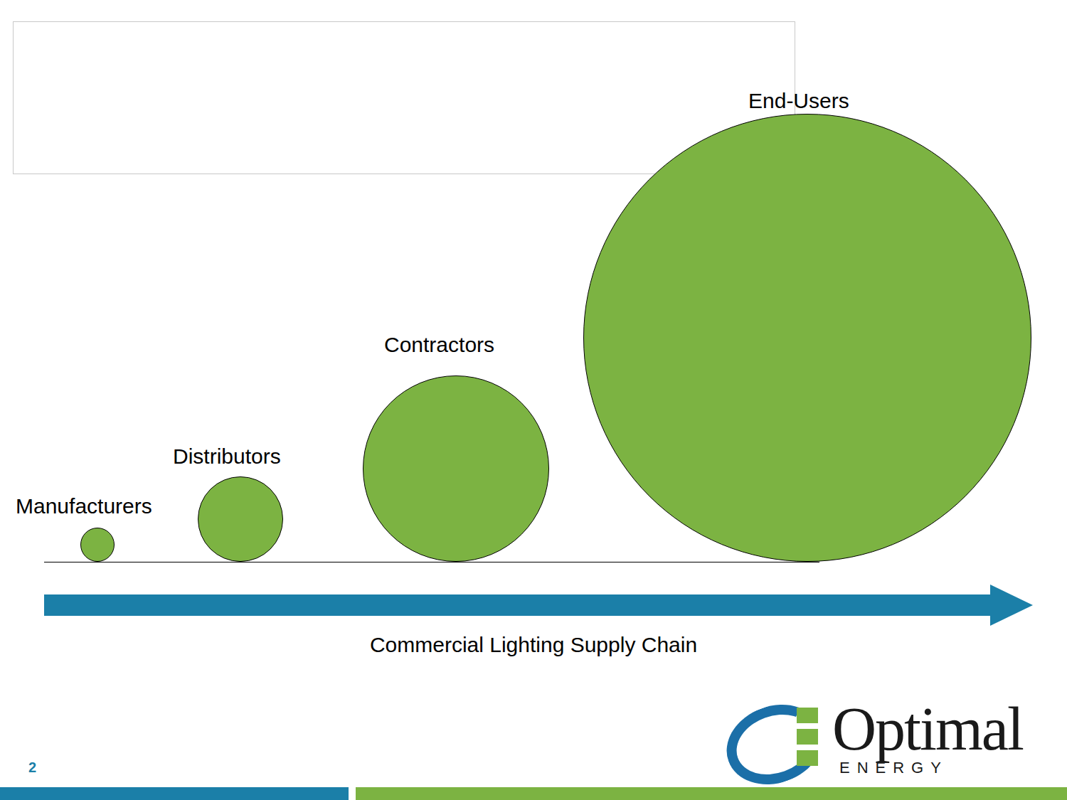Manufacturers
Distributors
Contractors
End-Users
Commercial Lighting Supply Chain
2
Optimal
ENERGY